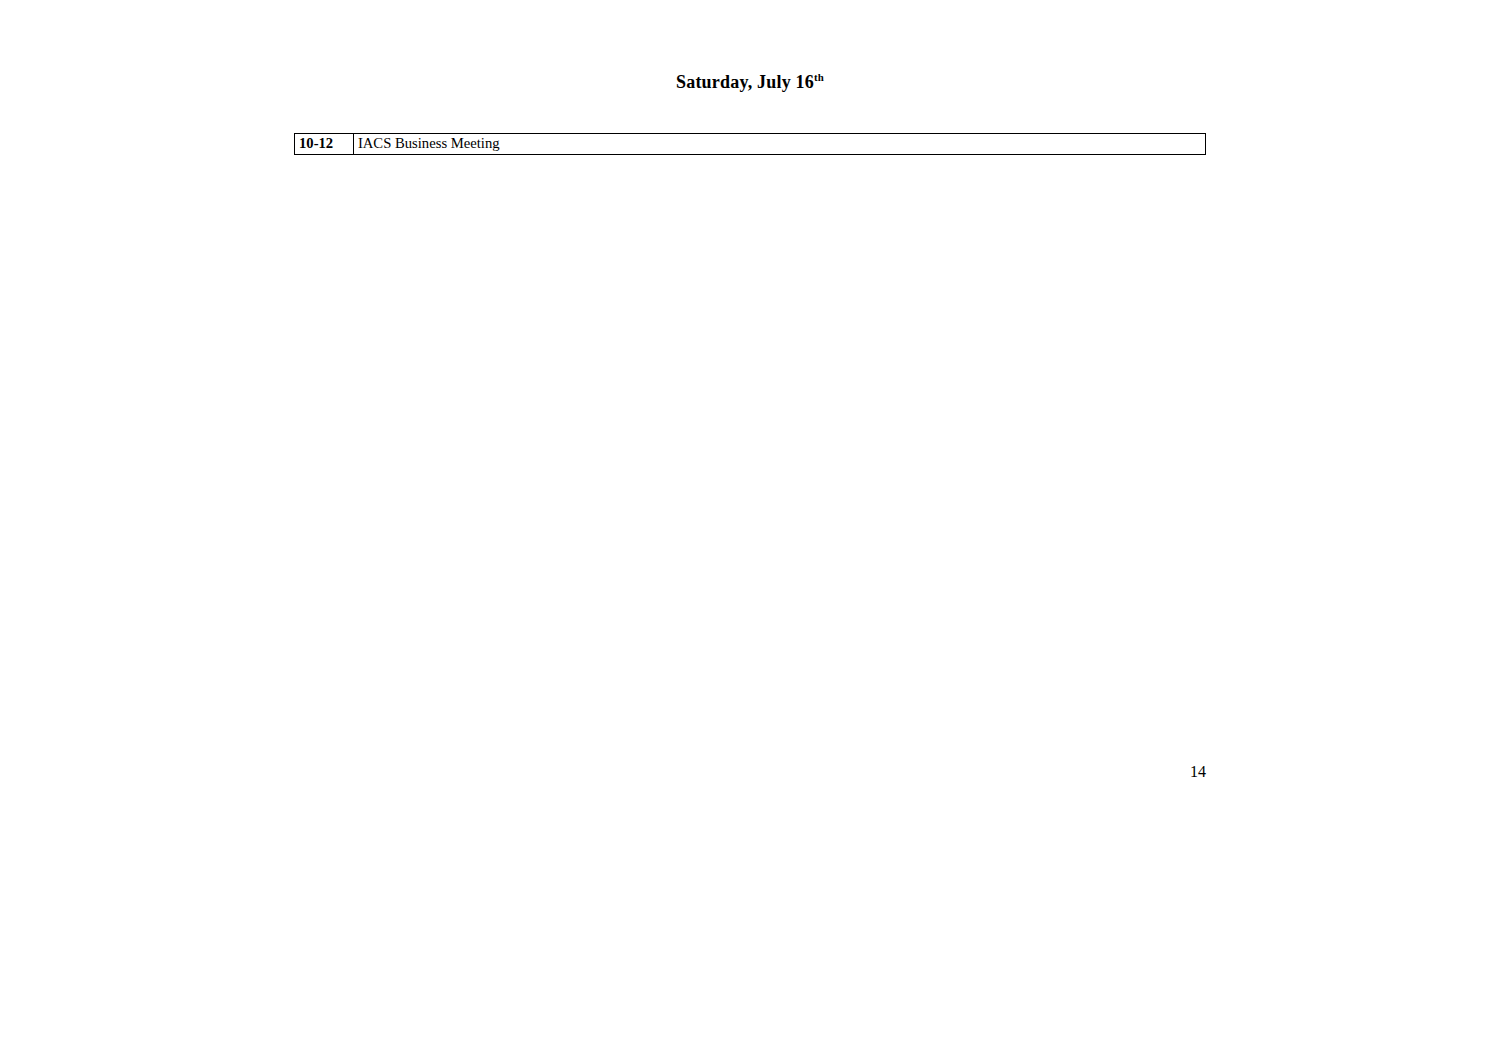Saturday, July 16th
| 10-12 | IACS Business Meeting |
14